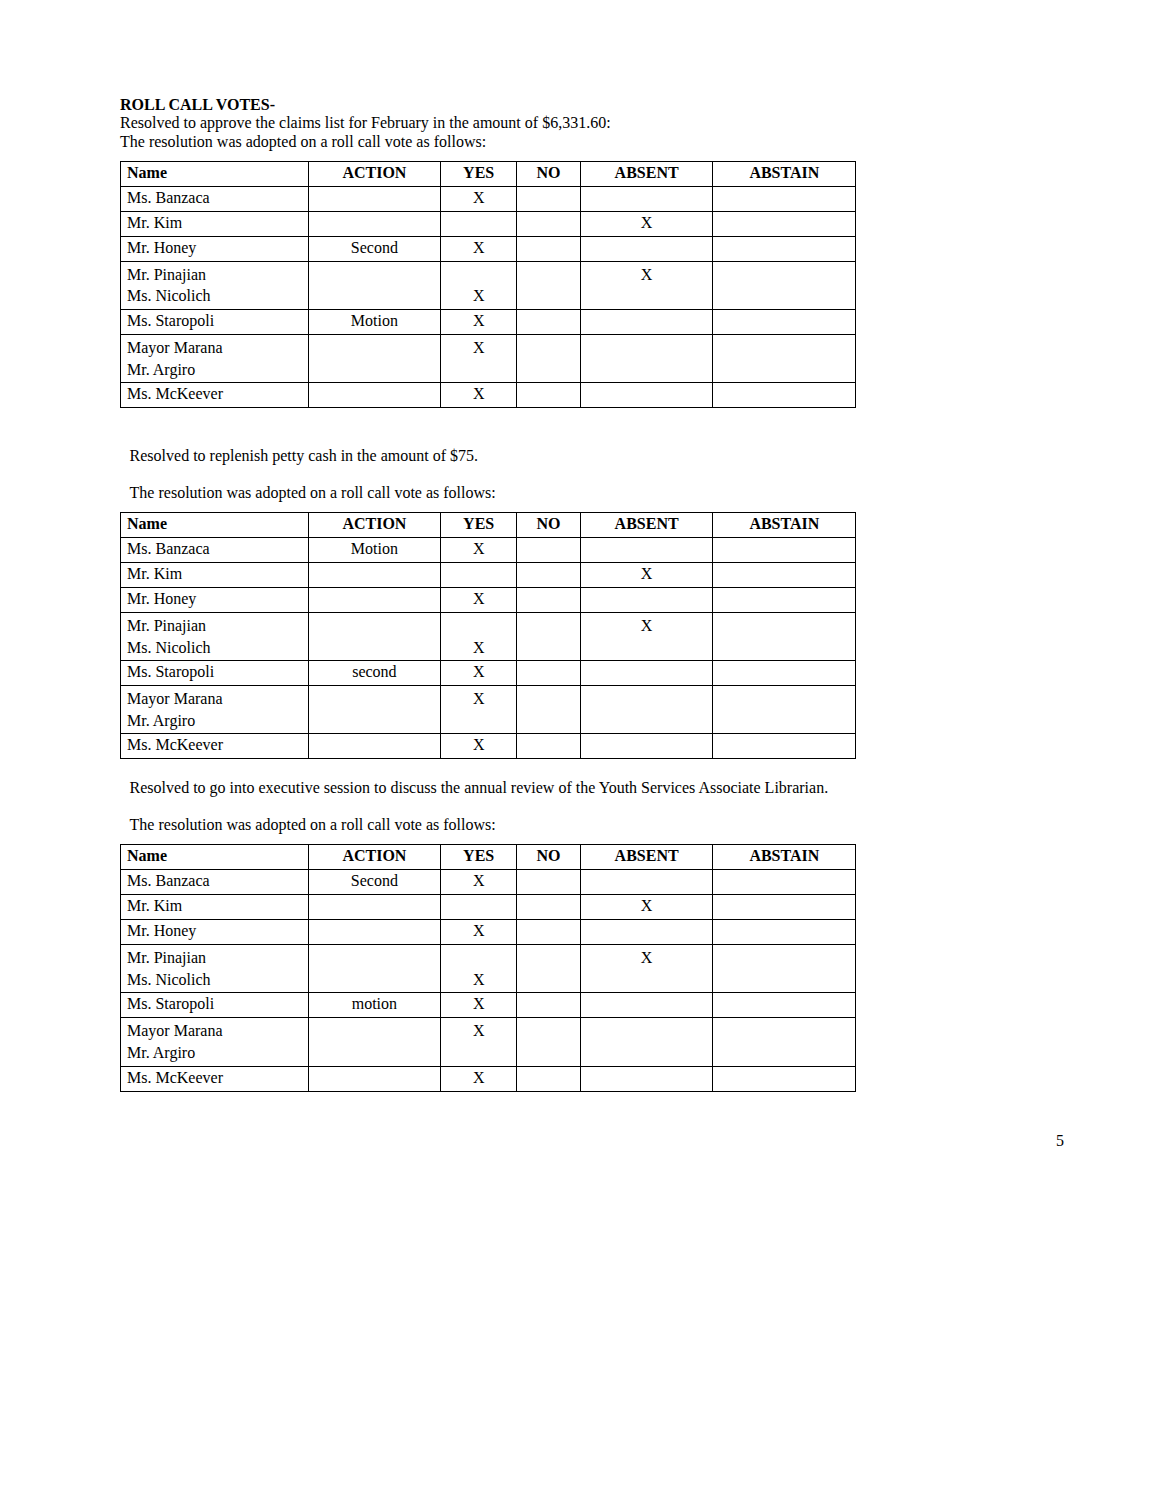ROLL CALL VOTES-
Resolved to approve the claims list for February in the amount of $6,331.60:
The resolution was adopted on a roll call vote as follows:
| Name | ACTION | YES | NO | ABSENT | ABSTAIN |
| --- | --- | --- | --- | --- | --- |
| Ms. Banzaca | | X | | | |
| Mr. Kim | | | | X | |
| Mr. Honey | Second | X | | | |
| Mr. Pinajian Ms. Nicolich | | X | | X | |
| Ms. Staropoli | Motion | X | | | |
| Mayor Marana Mr. Argiro | | X | | | |
| Ms. McKeever | | X | | | |
Resolved to replenish petty cash in the amount of $75.
The resolution was adopted on a roll call vote as follows:
| Name | ACTION | YES | NO | ABSENT | ABSTAIN |
| --- | --- | --- | --- | --- | --- |
| Ms. Banzaca | Motion | X | | | |
| Mr. Kim | | | | X | |
| Mr. Honey | | X | | | |
| Mr. Pinajian Ms. Nicolich | | X | | X | |
| Ms. Staropoli | second | X | | | |
| Mayor Marana Mr. Argiro | | X | | | |
| Ms. McKeever | | X | | | |
Resolved to go into executive session to discuss the annual review of the Youth Services Associate Librarian.
The resolution was adopted on a roll call vote as follows:
| Name | ACTION | YES | NO | ABSENT | ABSTAIN |
| --- | --- | --- | --- | --- | --- |
| Ms. Banzaca | Second | X | | | |
| Mr. Kim | | | | X | |
| Mr. Honey | | X | | | |
| Mr. Pinajian Ms. Nicolich | | X | | X | |
| Ms. Staropoli | motion | X | | | |
| Mayor Marana Mr. Argiro | | X | | | |
| Ms. McKeever | | X | | | |
5